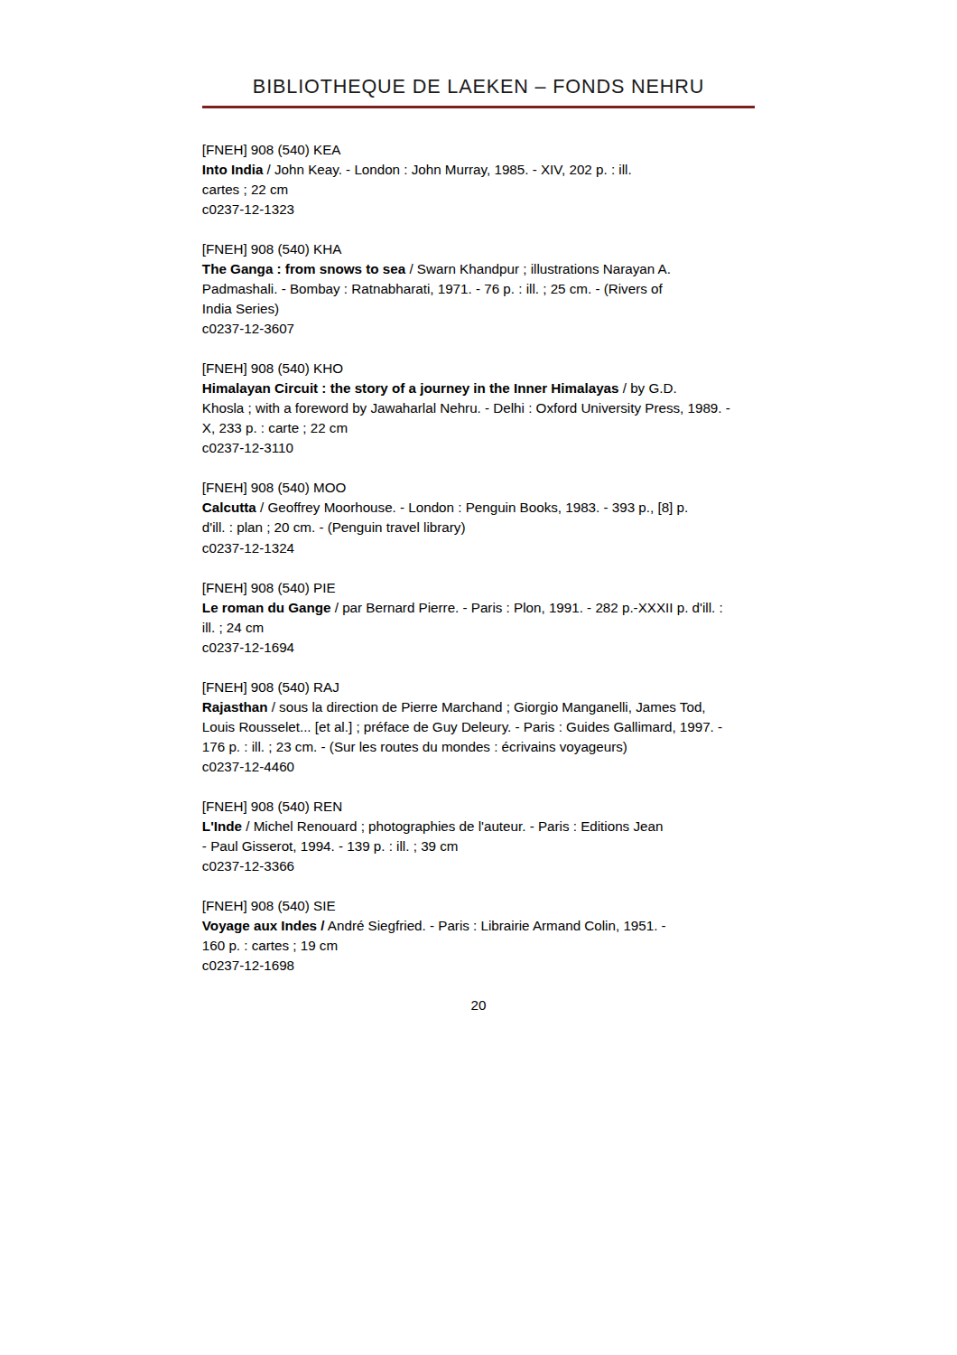BIBLIOTHEQUE DE LAEKEN – FONDS NEHRU
[FNEH] 908 (540) KEA Into India / John Keay. - London : John Murray, 1985. - XIV, 202 p. : ill.
cartes ; 22 cm
c0237-12-1323
[FNEH] 908 (540) KHA The Ganga : from snows to sea / Swarn Khandpur ; illustrations Narayan A.
Padmashali. - Bombay : Ratnabharati, 1971. - 76 p. : ill. ; 25 cm. - (Rivers of
India Series)
c0237-12-3607
[FNEH] 908 (540) KHO Himalayan Circuit : the story of a journey in the Inner Himalayas / by G.D.
Khosla ; with a foreword by Jawaharlal Nehru. - Delhi : Oxford University Press, 1989. -
X, 233 p. : carte ; 22 cm
c0237-12-3110
[FNEH] 908 (540) MOO Calcutta / Geoffrey Moorhouse. - London : Penguin Books, 1983. - 393 p., [8] p.
d'ill. : plan ; 20 cm. - (Penguin travel library)
c0237-12-1324
[FNEH] 908 (540) PIE Le roman du Gange / par Bernard Pierre. - Paris : Plon, 1991. - 282 p.-XXXII p. d'ill. :
ill. ; 24 cm
c0237-12-1694
[FNEH] 908 (540) RAJ Rajasthan / sous la direction de Pierre Marchand ; Giorgio Manganelli, James Tod,
Louis Rousselet... [et al.] ; préface de Guy Deleury. - Paris : Guides Gallimard, 1997. -
176 p. : ill. ; 23 cm. - (Sur les routes du mondes : écrivains voyageurs)
c0237-12-4460
[FNEH] 908 (540) REN L'Inde / Michel Renouard ; photographies de l'auteur. - Paris : Editions Jean
- Paul Gisserot, 1994. - 139 p. : ill. ; 39 cm
c0237-12-3366
[FNEH] 908 (540) SIE Voyage aux Indes / André Siegfried. - Paris : Librairie Armand Colin, 1951. -
160 p. : cartes ; 19 cm
c0237-12-1698
20